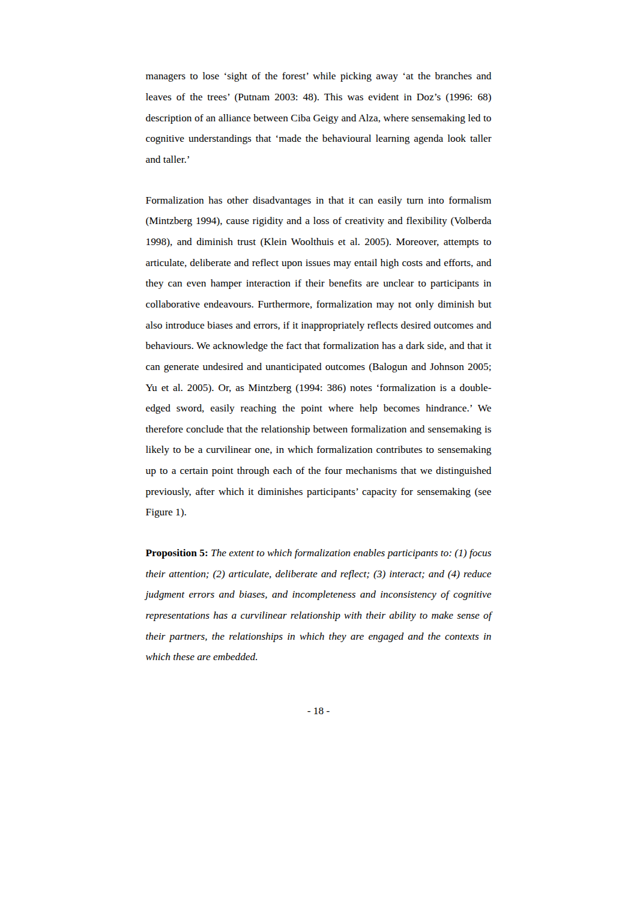managers to lose ‘sight of the forest’ while picking away ‘at the branches and leaves of the trees’ (Putnam 2003: 48). This was evident in Doz’s (1996: 68) description of an alliance between Ciba Geigy and Alza, where sensemaking led to cognitive understandings that ‘made the behavioural learning agenda look taller and taller.’
Formalization has other disadvantages in that it can easily turn into formalism (Mintzberg 1994), cause rigidity and a loss of creativity and flexibility (Volberda 1998), and diminish trust (Klein Woolthuis et al. 2005). Moreover, attempts to articulate, deliberate and reflect upon issues may entail high costs and efforts, and they can even hamper interaction if their benefits are unclear to participants in collaborative endeavours. Furthermore, formalization may not only diminish but also introduce biases and errors, if it inappropriately reflects desired outcomes and behaviours. We acknowledge the fact that formalization has a dark side, and that it can generate undesired and unanticipated outcomes (Balogun and Johnson 2005; Yu et al. 2005). Or, as Mintzberg (1994: 386) notes ‘formalization is a double-edged sword, easily reaching the point where help becomes hindrance.’ We therefore conclude that the relationship between formalization and sensemaking is likely to be a curvilinear one, in which formalization contributes to sensemaking up to a certain point through each of the four mechanisms that we distinguished previously, after which it diminishes participants’ capacity for sensemaking (see Figure 1).
Proposition 5: The extent to which formalization enables participants to: (1) focus their attention; (2) articulate, deliberate and reflect; (3) interact; and (4) reduce judgment errors and biases, and incompleteness and inconsistency of cognitive representations has a curvilinear relationship with their ability to make sense of their partners, the relationships in which they are engaged and the contexts in which these are embedded.
- 18 -